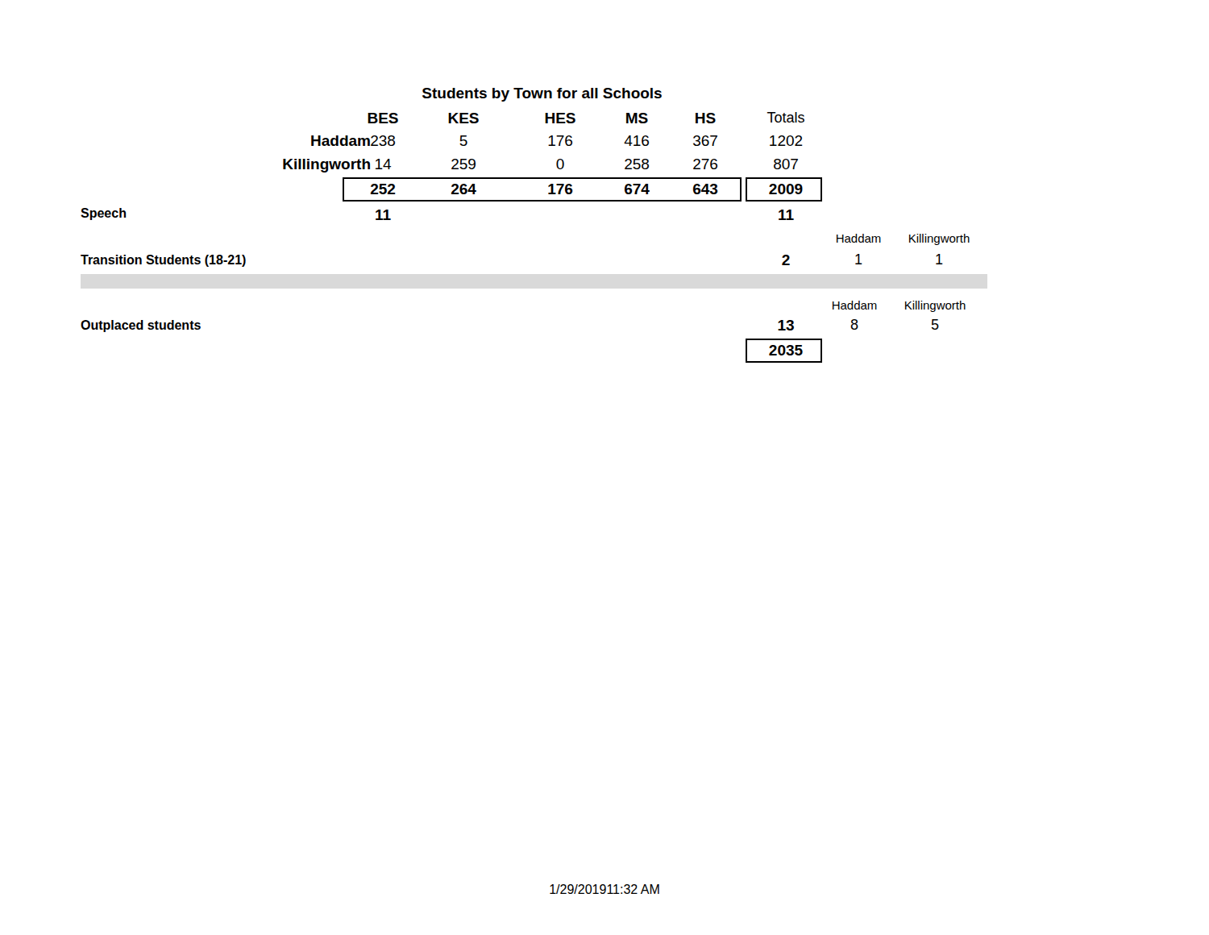Students by Town for all Schools
BES
KES
HES
MS
HS
Totals
Haddam
Killingworth
Speech
Transition Students (18-21)
Outplaced students
238
5
176
416
367
1202
14
259
0
258
276
807
252
264
176
674
643
2009
11
11
Haddam
Killingworth
2
1
1
Haddam
Killingworth
13
8
5
2035
1/29/201911:32 AM